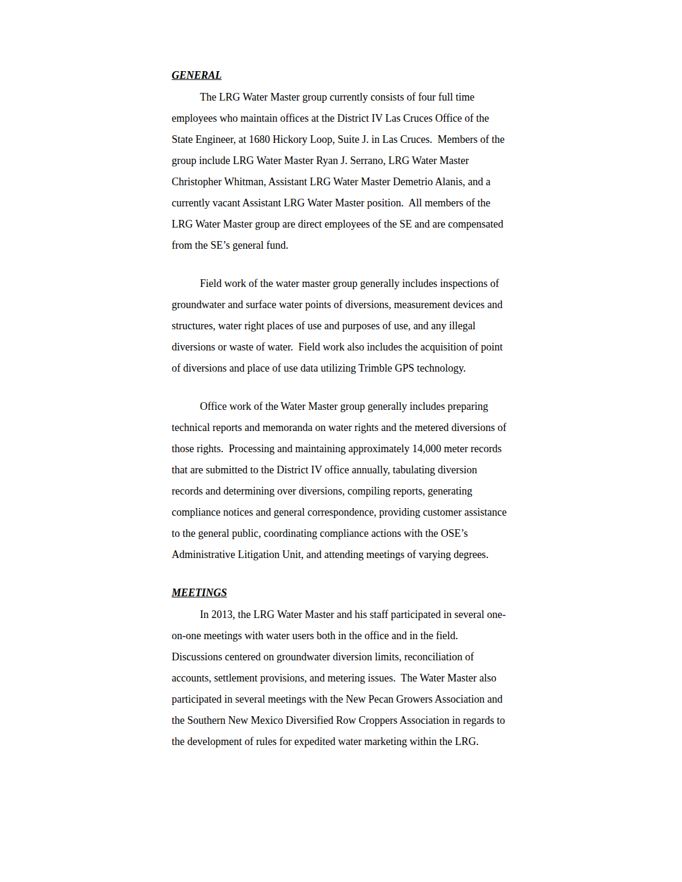GENERAL
The LRG Water Master group currently consists of four full time employees who maintain offices at the District IV Las Cruces Office of the State Engineer, at 1680 Hickory Loop, Suite J. in Las Cruces. Members of the group include LRG Water Master Ryan J. Serrano, LRG Water Master Christopher Whitman, Assistant LRG Water Master Demetrio Alanis, and a currently vacant Assistant LRG Water Master position. All members of the LRG Water Master group are direct employees of the SE and are compensated from the SE’s general fund.
Field work of the water master group generally includes inspections of groundwater and surface water points of diversions, measurement devices and structures, water right places of use and purposes of use, and any illegal diversions or waste of water. Field work also includes the acquisition of point of diversions and place of use data utilizing Trimble GPS technology.
Office work of the Water Master group generally includes preparing technical reports and memoranda on water rights and the metered diversions of those rights. Processing and maintaining approximately 14,000 meter records that are submitted to the District IV office annually, tabulating diversion records and determining over diversions, compiling reports, generating compliance notices and general correspondence, providing customer assistance to the general public, coordinating compliance actions with the OSE’s Administrative Litigation Unit, and attending meetings of varying degrees.
MEETINGS
In 2013, the LRG Water Master and his staff participated in several one-on-one meetings with water users both in the office and in the field. Discussions centered on groundwater diversion limits, reconciliation of accounts, settlement provisions, and metering issues. The Water Master also participated in several meetings with the New Pecan Growers Association and the Southern New Mexico Diversified Row Croppers Association in regards to the development of rules for expedited water marketing within the LRG.